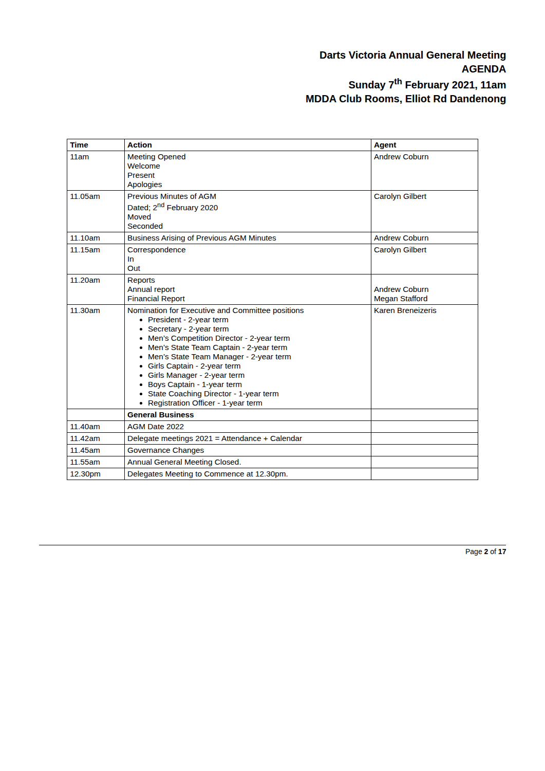Darts Victoria Annual General Meeting
AGENDA
Sunday 7th February 2021, 11am
MDDA Club Rooms, Elliot Rd Dandenong
| Time | Action | Agent |
| --- | --- | --- |
| 11am | Meeting Opened Welcome Present Apologies | Andrew Coburn |
| 11.05am | Previous Minutes of AGM Dated; 2 nd February 2020 Moved Seconded | Carolyn Gilbert |
| 11.10am | Business Arising of Previous AGM Minutes | Andrew Coburn |
| 11.15am | Correspondence In Out | Carolyn Gilbert |
| 11.20am | Reports Annual report Financial Report | Andrew Coburn Megan Stafford |
| 11.30am | Nomination for Executive and Committee positions President - 2-year term Secretary - 2-year term Men’s Competition Director - 2-year term Men’s State Team Captain - 2-year term Men’s State Team Manager - 2-year term Girls Captain - 2-year term Girls Manager - 2-year term Boys Captain - 1-year term State Coaching Director - 1-year term Registration Officer - 1-year term | Karen Breneizeris |
| | General Business | |
| 11.40am | AGM Date 2022 | |
| 11.42am | Delegate meetings 2021 = Attendance + Calendar | |
| 11.45am | Governance Changes | |
| 11.55am | Annual General Meeting Closed. | |
| 12.30pm | Delegates Meeting to Commence at 12.30pm. | |
Page 2 of 17